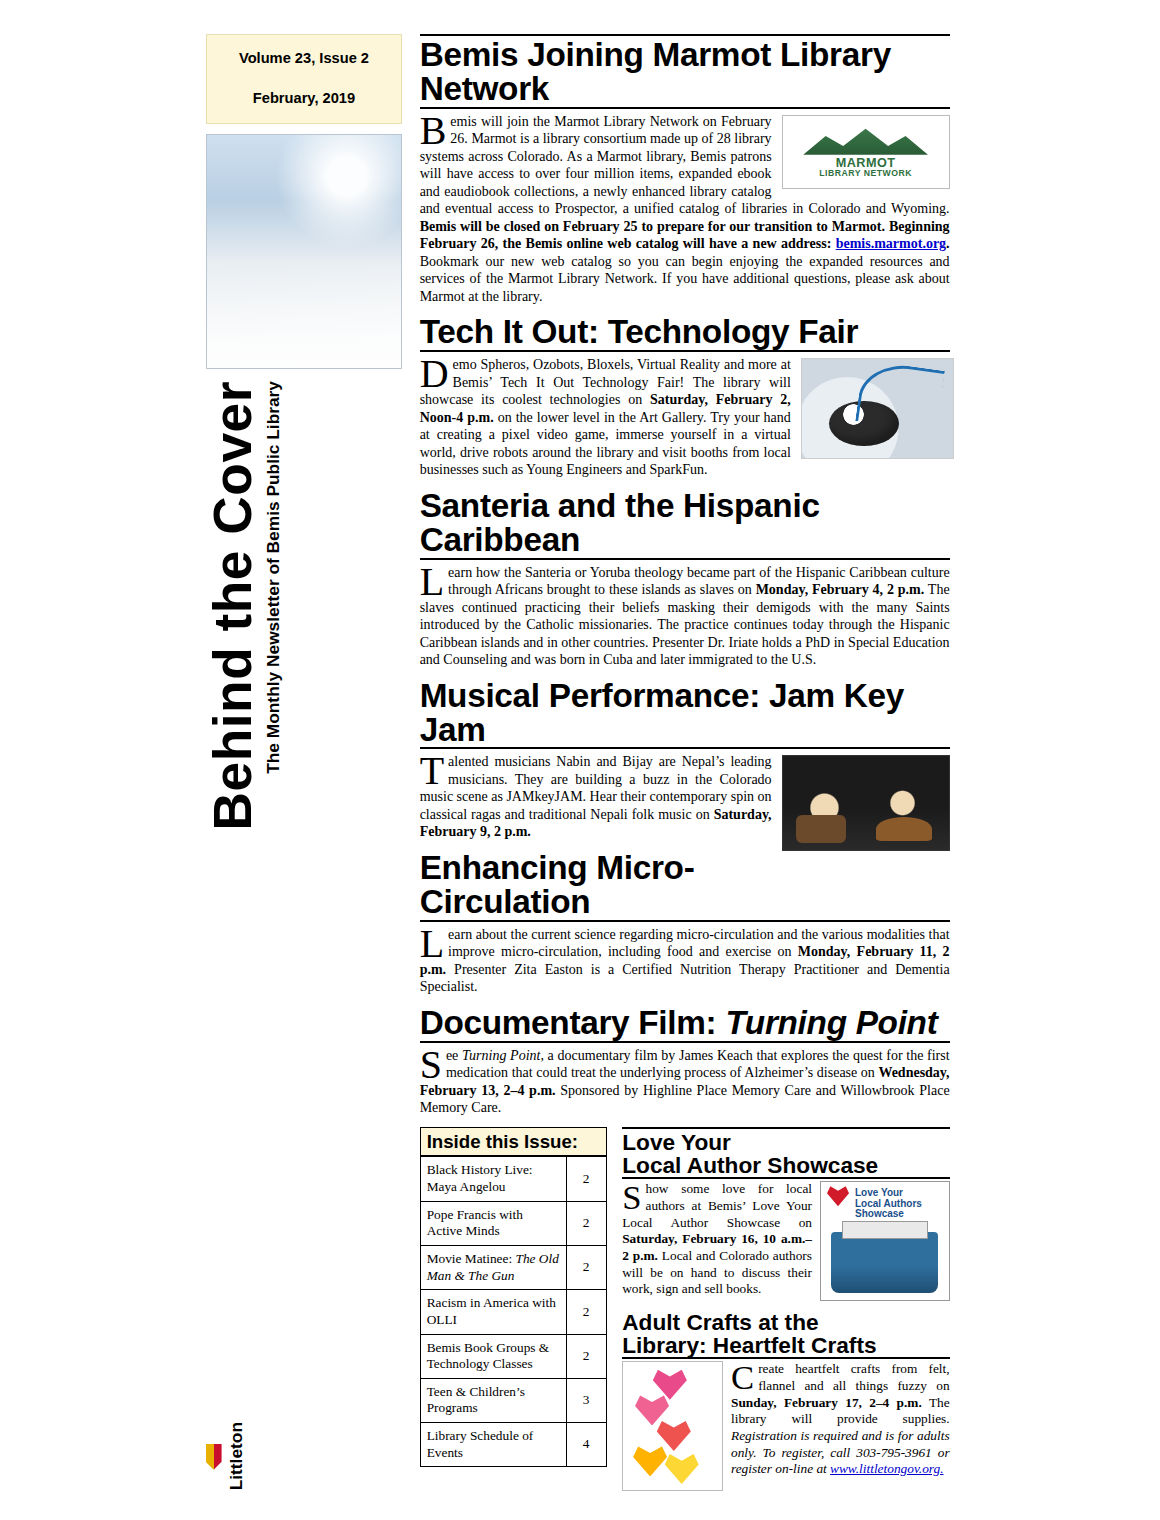Volume 23, Issue 2
February, 2019
Behind the Cover
The Monthly Newsletter of Bemis Public Library
Littleton
Bemis Joining Marmot Library Network
MARMOT
LIBRARY NETWORK
Bemis will join the Marmot Library Network on February 26. Marmot is a library consortium made up of 28 library systems across Colorado. As a Marmot library, Bemis patrons will have access to over four million items, expanded ebook and eaudiobook collections, a newly enhanced library catalog and eventual access to Prospector, a unified catalog of libraries in Colorado and Wyoming. Bemis will be closed on February 25 to prepare for our transition to Marmot. Beginning February 26, the Bemis online web catalog will have a new address: bemis.marmot.org. Bookmark our new web catalog so you can begin enjoying the expanded resources and services of the Marmot Library Network. If you have additional questions, please ask about Marmot at the library.
Tech It Out: Technology Fair
Demo Spheros, Ozobots, Bloxels, Virtual Reality and more at Bemis’ Tech It Out Technology Fair! The library will showcase its coolest technologies on Saturday, February 2, Noon-4 p.m. on the lower level in the Art Gallery. Try your hand at creating a pixel video game, immerse yourself in a virtual world, drive robots around the library and visit booths from local businesses such as Young Engineers and SparkFun.
Santeria and the Hispanic Caribbean
Learn how the Santeria or Yoruba theology became part of the Hispanic Caribbean culture through Africans brought to these islands as slaves on Monday, February 4, 2 p.m. The slaves continued practicing their beliefs masking their demigods with the many Saints introduced by the Catholic missionaries. The practice continues today through the Hispanic Caribbean islands and in other countries. Presenter Dr. Iriate holds a PhD in Special Education and Counseling and was born in Cuba and later immigrated to the U.S.
Musical Performance: Jam Key Jam
Talented musicians Nabin and Bijay are Nepal’s leading musicians. They are building a buzz in the Colorado music scene as JAMkeyJAM. Hear their contemporary spin on classical ragas and traditional Nepali folk music on Saturday, February 9, 2 p.m.
Enhancing Micro-Circulation
Learn about the current science regarding micro-circulation and the various modalities that improve micro-circulation, including food and exercise on Monday, February 11, 2 p.m. Presenter Zita Easton is a Certified Nutrition Therapy Practitioner and Dementia Specialist.
Documentary Film: Turning Point
See Turning Point, a documentary film by James Keach that explores the quest for the first medication that could treat the underlying process of Alzheimer’s disease on Wednesday, February 13, 2–4 p.m. Sponsored by Highline Place Memory Care and Willowbrook Place Memory Care.
Inside this Issue:
| Black History Live: Maya Angelou | 2 |
| Pope Francis with Active Minds | 2 |
| Movie Matinee: The Old Man & The Gun | 2 |
| Racism in America with OLLI | 2 |
| Bemis Book Groups & Technology Classes | 2 |
| Teen & Children’s Programs | 3 |
| Library Schedule of Events | 4 |
Love Your
Local Author Showcase
Show some love for local authors at Bemis’ Love Your Local Author Showcase on Saturday, February 16, 10 a.m.–2 p.m. Local and Colorado authors will be on hand to discuss their work, sign and sell books.
Love Your
Local Authors
Showcase
Adult Crafts at the
Library: Heartfelt Crafts
Create heartfelt crafts from felt, flannel and all things fuzzy on Sunday, February 17, 2–4 p.m. The library will provide supplies. Registration is required and is for adults only. To register, call 303-795-3961 or register on-line at www.littletongov.org.